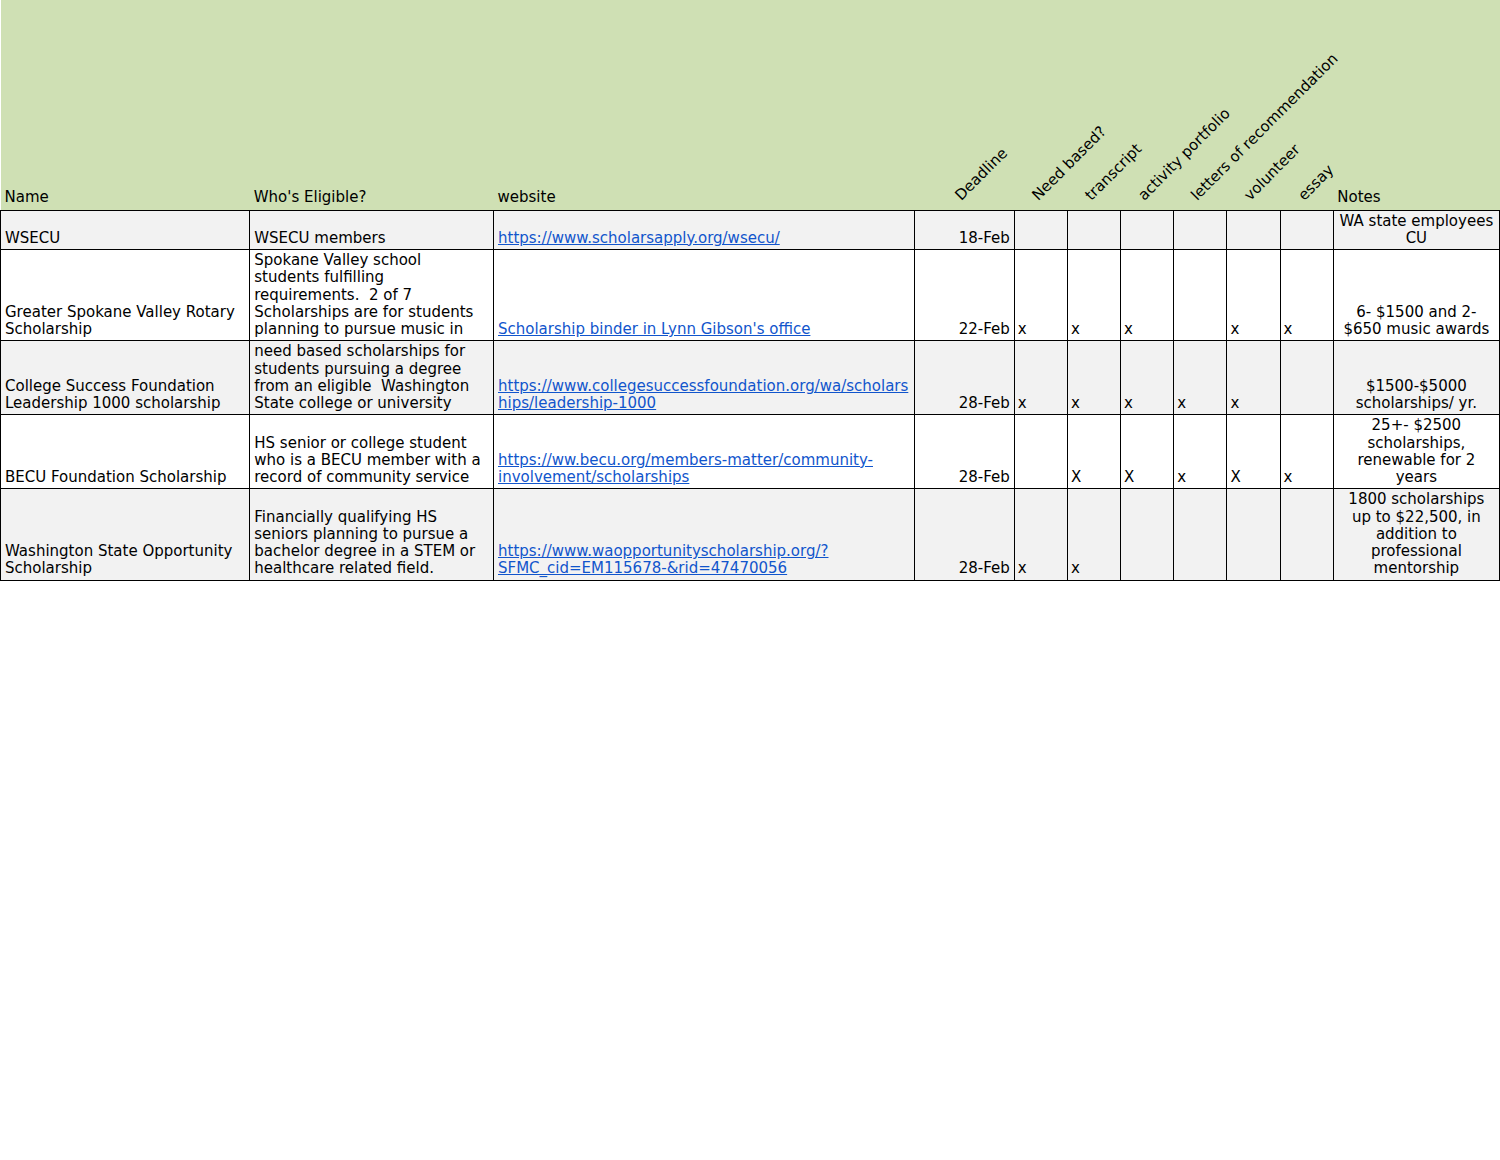| Name | Who's Eligible? | website | Deadline | Need based? | transcript | activity portfolio | letters of recommendation | volunteer | essay | Notes |
| --- | --- | --- | --- | --- | --- | --- | --- | --- | --- | --- |
| WSECU | WSECU members | https://www.scholarsapply.org/wsecu/ | 18-Feb | | | | | | | WA state employees CU |
| Greater Spokane Valley Rotary Scholarship | Spokane Valley school students fulfilling requirements. 2 of 7 Scholarships are for students planning to pursue music in | Scholarship binder in Lynn Gibson's office | 22-Feb | x | x | x | | x | x | 6- $1500 and 2- $650 music awards |
| College Success Foundation Leadership 1000 scholarship | need based scholarships for students pursuing a degree from an eligible Washington State college or university | https://www.collegesuccessfoundation.org/wa/scholarships/leadership-1000 | 28-Feb | x | x | x | x | x | | $1500-$5000 scholarships/ yr. |
| BECU Foundation Scholarship | HS senior or college student who is a BECU member with a record of community service | https://ww.becu.org/members-matter/community-involvement/scholarships | 28-Feb | | X | X | x | X | x | 25+- $2500 scholarships, renewable for 2 years |
| Washington State Opportunity Scholarship | Financially qualifying HS seniors planning to pursue a bachelor degree in a STEM or healthcare related field. | https://www.waopportunityscholarship.org/?SFMC_cid=EM115678-&rid=47470056 | 28-Feb | x | x | | | | | 1800 scholarships up to $22,500, in addition to professional mentorship |